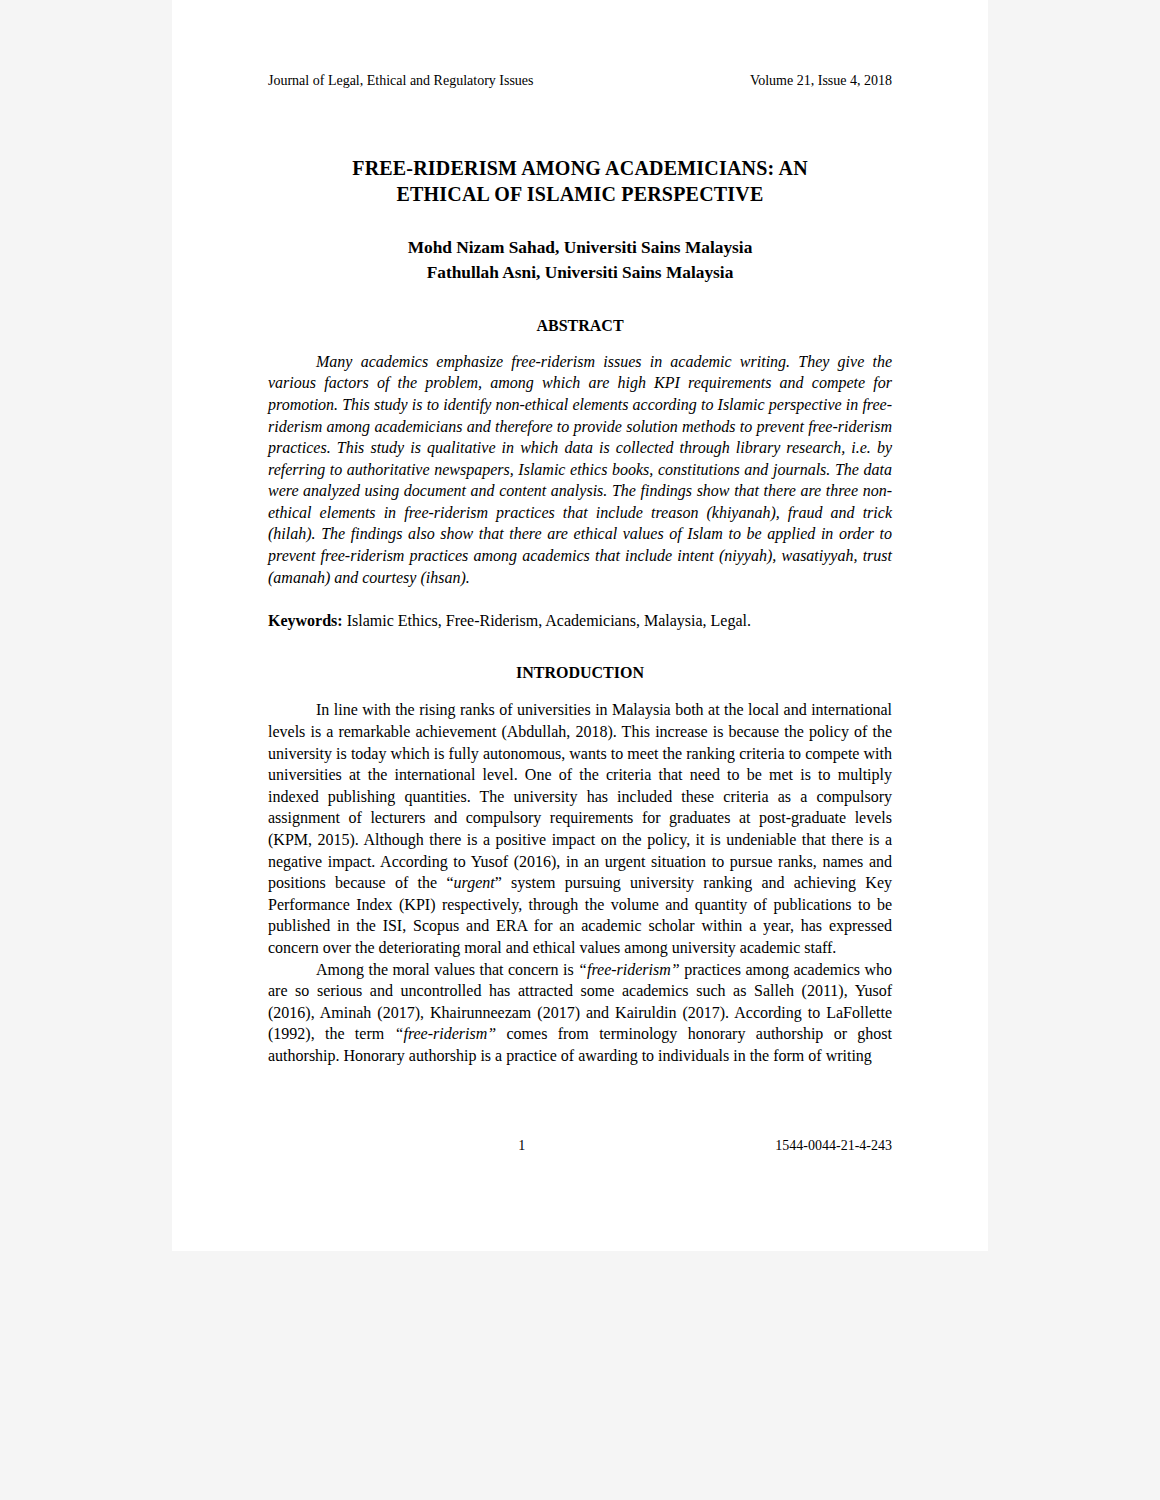Journal of Legal, Ethical and Regulatory Issues Volume 21, Issue 4, 2018
Free-Riderism Among Academicians: An
Ethical of Islamic Perspective
Mohd Nizam Sahad, Universiti Sains Malaysia
Fathullah Asni, Universiti Sains Malaysia
Abstract
Many academics emphasize free-riderism issues in academic writing. They give the various factors of the problem, among which are high KPI requirements and compete for promotion. This study is to identify non-ethical elements according to Islamic perspective in free-riderism among academicians and therefore to provide solution methods to prevent free-riderism practices. This study is qualitative in which data is collected through library research, i.e. by referring to authoritative newspapers, Islamic ethics books, constitutions and journals. The data were analyzed using document and content analysis. The findings show that there are three non-ethical elements in free-riderism practices that include treason (khiyanah), fraud and trick (hilah). The findings also show that there are ethical values of Islam to be applied in order to prevent free-riderism practices among academics that include intent (niyyah), wasatiyyah, trust (amanah) and courtesy (ihsan).
Keywords: Islamic Ethics, Free-Riderism, Academicians, Malaysia, Legal.
Introduction
In line with the rising ranks of universities in Malaysia both at the local and international levels is a remarkable achievement (Abdullah, 2018). This increase is because the policy of the university is today which is fully autonomous, wants to meet the ranking criteria to compete with universities at the international level. One of the criteria that need to be met is to multiply indexed publishing quantities. The university has included these criteria as a compulsory assignment of lecturers and compulsory requirements for graduates at post-graduate levels (KPM, 2015). Although there is a positive impact on the policy, it is undeniable that there is a negative impact. According to Yusof (2016), in an urgent situation to pursue ranks, names and positions because of the “urgent” system pursuing university ranking and achieving Key Performance Index (KPI) respectively, through the volume and quantity of publications to be published in the ISI, Scopus and ERA for an academic scholar within a year, has expressed concern over the deteriorating moral and ethical values among university academic staff.
Among the moral values that concern is “free-riderism” practices among academics who are so serious and uncontrolled has attracted some academics such as Salleh (2011), Yusof (2016), Aminah (2017), Khairunneezam (2017) and Kairuldin (2017). According to LaFollette (1992), the term “free-riderism” comes from terminology honorary authorship or ghost authorship. Honorary authorship is a practice of awarding to individuals in the form of writing
1 1544-0044-21-4-243